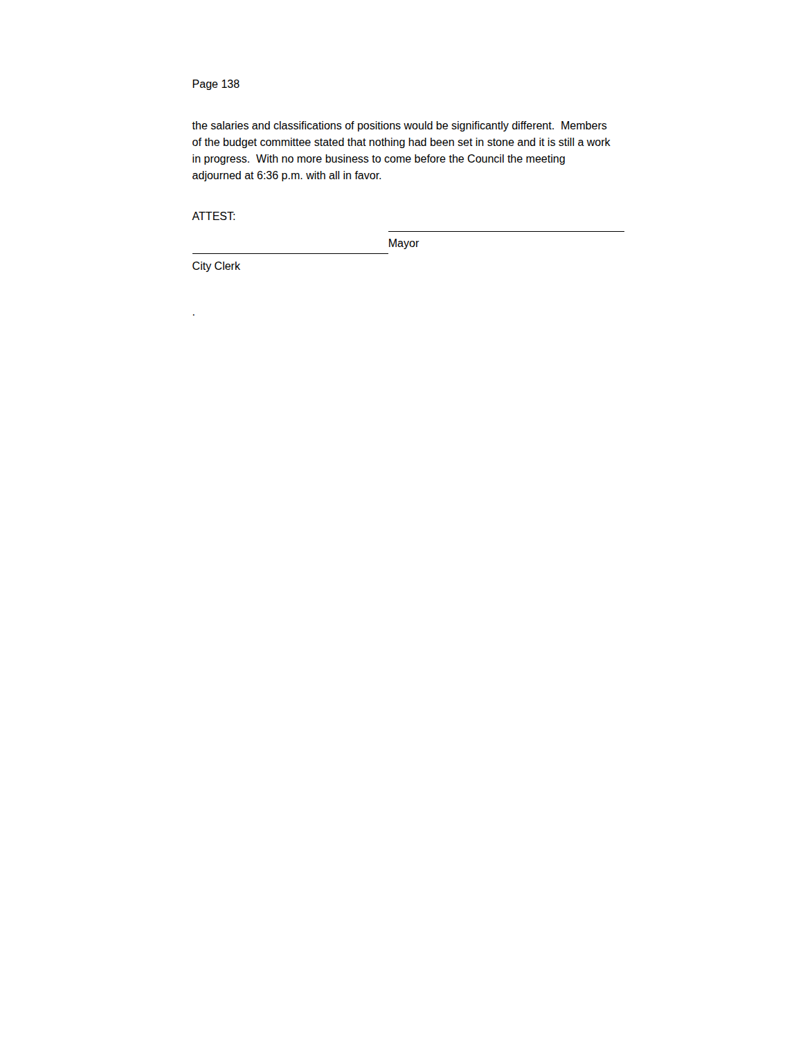Page 138
the salaries and classifications of positions would be significantly different. Members of the budget committee stated that nothing had been set in stone and it is still a work in progress. With no more business to come before the Council the meeting adjourned at 6:36 p.m. with all in favor.
| ATTEST: City Clerk | Mayor |
.